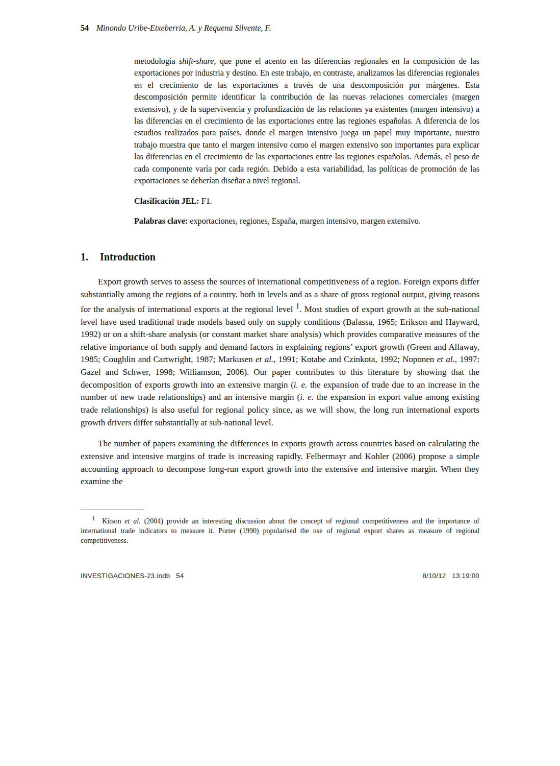54 Minondo Uribe-Etxeberria, A. y Requena Silvente, F.
metodología shift-share, que pone el acento en las diferencias regionales en la composición de las exportaciones por industria y destino. En este trabajo, en contraste, analizamos las diferencias regionales en el crecimiento de las exportaciones a través de una descomposición por márgenes. Esta descomposición permite identificar la contribución de las nuevas relaciones comerciales (margen extensivo), y de la supervivencia y profundización de las relaciones ya existentes (margen intensivo) a las diferencias en el crecimiento de las exportaciones entre las regiones españolas. A diferencia de los estudios realizados para países, donde el margen intensivo juega un papel muy importante, nuestro trabajo muestra que tanto el margen intensivo como el margen extensivo son importantes para explicar las diferencias en el crecimiento de las exportaciones entre las regiones españolas. Además, el peso de cada componente varía por cada región. Debido a esta variabilidad, las políticas de promoción de las exportaciones se deberían diseñar a nivel regional.
Clasificación JEL: F1.
Palabras clave: exportaciones, regiones, España, margen intensivo, margen extensivo.
1. Introduction
Export growth serves to assess the sources of international competitiveness of a region. Foreign exports differ substantially among the regions of a country, both in levels and as a share of gross regional output, giving reasons for the analysis of international exports at the regional level 1. Most studies of export growth at the sub-national level have used traditional trade models based only on supply conditions (Balassa, 1965; Erikson and Hayward, 1992) or on a shift-share analysis (or constant market share analysis) which provides comparative measures of the relative importance of both supply and demand factors in explaining regions’ export growth (Green and Allaway, 1985; Coughlin and Cartwright, 1987; Markusen et al., 1991; Kotabe and Czinkota, 1992; Noponen et al., 1997: Gazel and Schwer, 1998; Williamson, 2006). Our paper contributes to this literature by showing that the decomposition of exports growth into an extensive margin (i. e. the expansion of trade due to an increase in the number of new trade relationships) and an intensive margin (i. e. the expansion in export value among existing trade relationships) is also useful for regional policy since, as we will show, the long run international exports growth drivers differ substantially at sub-national level.
The number of papers examining the differences in exports growth across countries based on calculating the extensive and intensive margins of trade is increasing rapidly. Felbermayr and Kohler (2006) propose a simple accounting approach to decompose long-run export growth into the extensive and intensive margin. When they examine the
1 Kitson et al. (2004) provide an interesting discussion about the concept of regional competitiveness and the importance of international trade indicators to measure it. Porter (1990) popularised the use of regional export shares as measure of regional competitiveness.
INVESTIGACIONES-23.indb 54 8/10/12 13:19:00